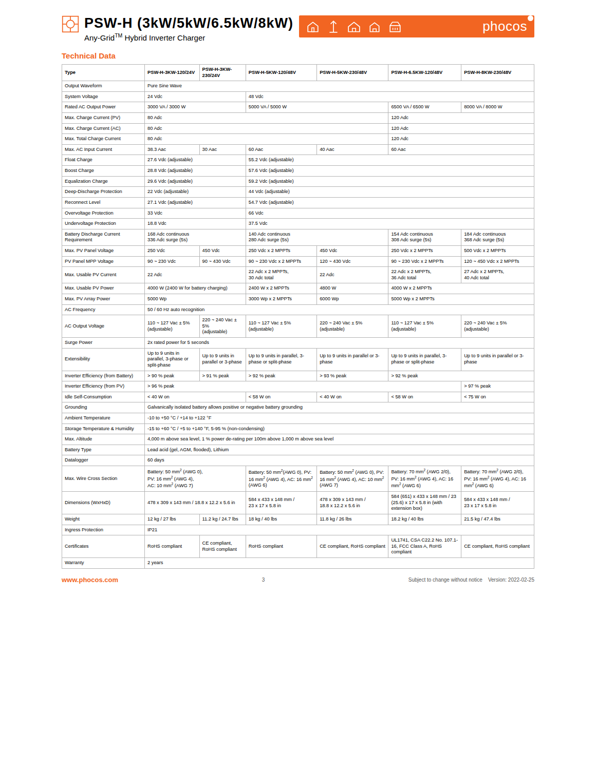PSW-H (3kW/5kW/6.5kW/8kW)
Any-GridTM Hybrid Inverter Charger
phocos
Technical Data
| Type | PSW-H-3KW-120/24V | PSW-H-3KW-230/24V | PSW-H-5KW-120/48V | PSW-H-5KW-230/48V | PSW-H-6.5KW-120/48V | PSW-H-8KW-230/48V |
| --- | --- | --- | --- | --- | --- | --- |
| Output Waveform | Pure Sine Wave |
| System Voltage | 24 Vdc | 48 Vdc |
| Rated AC Output Power | 3000 VA / 3000 W | 5000 VA / 5000 W | 6500 VA / 6500 W | 8000 VA / 8000 W |
| Max. Charge Current (PV) | 80 Adc | 120 Adc |
| Max. Charge Current (AC) | 80 Adc | 120 Adc |
| Max. Total Charge Current | 80 Adc | 120 Adc |
| Max. AC Input Current | 38.3 Aac | 30 Aac | 60 Aac | 40 Aac | 60 Aac |
| Float Charge | 27.6 Vdc (adjustable) | 55.2 Vdc (adjustable) |
| Boost Charge | 28.8 Vdc (adjustable) | 57.6 Vdc (adjustable) |
| Equalization Charge | 29.6 Vdc (adjustable) | 59.2 Vdc (adjustable) |
| Deep-Discharge Protection | 22 Vdc (adjustable) | 44 Vdc (adjustable) |
| Reconnect Level | 27.1 Vdc (adjustable) | 54.7 Vdc (adjustable) |
| Overvoltage Protection | 33 Vdc | 66 Vdc |
| Undervoltage Protection | 18.8 Vdc | 37.5 Vdc |
| Battery Discharge Current Requirement | 168 Adc continuous 336 Adc surge (5s) | 140 Adc continuous 280 Adc surge (5s) | 154 Adc continuous 308 Adc surge (5s) | 184 Adc continuous 368 Adc surge (5s) |
| Max. PV Panel Voltage | 250 Vdc | 450 Vdc | 250 Vdc x 2 MPPTs | 450 Vdc | 250 Vdc x 2 MPPTs | 500 Vdc x 2 MPPTs |
| PV Panel MPP Voltage | 90 ~ 230 Vdc | 90 ~ 430 Vdc | 90 ~ 230 Vdc x 2 MPPTs | 120 ~ 430 Vdc | 90 ~ 230 Vdc x 2 MPPTs | 120 ~ 450 Vdc x 2 MPPTs |
| Max. Usable PV Current | 22 Adc | 22 Adc x 2 MPPTs, 30 Adc total | 22 Adc | 22 Adc x 2 MPPTs, 36 Adc total | 27 Adc x 2 MPPTs, 40 Adc total |
| Max. Usable PV Power | 4000 W (2400 W for battery charging) | 2400 W x 2 MPPTs | 4800 W | 4000 W x 2 MPPTs |
| Max. PV Array Power | 5000 Wp | 3000 Wp x 2 MPPTs | 6000 Wp | 5000 Wp x 2 MPPTs |
| AC Frequency | 50 / 60 Hz auto recognition |
| AC Output Voltage | 110 ~ 127 Vac ± 5% (adjustable) | 220 ~ 240 Vac ± 5% (adjustable) | 110 ~ 127 Vac ± 5% (adjustable) | 220 ~ 240 Vac ± 5% (adjustable) | 110 ~ 127 Vac ± 5% (adjustable) | 220 ~ 240 Vac ± 5% (adjustable) |
| Surge Power | 2x rated power for 5 seconds |
| Extensibility | Up to 9 units in parallel, 3-phase or split-phase | Up to 9 units in parallel or 3-phase | Up to 9 units in parallel, 3-phase or split-phase | Up to 9 units in parallel or 3-phase | Up to 9 units in parallel, 3-phase or split-phase | Up to 9 units in parallel or 3-phase |
| Inverter Efficiency (from Battery) | > 90 % peak | > 91 % peak | > 92 % peak | > 93 % peak | > 92 % peak |
| Inverter Efficiency (from PV) | > 96 % peak | > 97 % peak |
| Idle Self-Consumption | < 40 W on | < 58 W on | < 40 W on | < 58 W on | < 75 W on |
| Grounding | Galvanically isolated battery allows positive or negative battery grounding |
| Ambient Temperature | -10 to +50 °C / +14 to +122 °F |
| Storage Temperature & Humidity | -15 to +60 °C / +5 to +140 °F, 5-95 % (non-condensing) |
| Max. Altitude | 4,000 m above sea level, 1 % power de-rating per 100m above 1,000 m above sea level |
| Battery Type | Lead acid (gel, AGM, flooded), Lithium |
| Datalogger | 60 days |
| Max. Wire Cross Section | Battery: 50 mm 2 (AWG 0), PV: 16 mm 2 (AWG 4), AC: 10 mm 2 (AWG 7) | Battery: 50 mm 2 (AWG 0), PV: 16 mm 2 (AWG 4), AC: 16 mm 2 (AWG 6) | Battery: 50 mm 2 (AWG 0), PV: 16 mm 2 (AWG 4), AC: 10 mm 2 (AWG 7) | Battery: 70 mm 2 (AWG 2/0), PV: 16 mm 2 (AWG 4), AC: 16 mm 2 (AWG 6) | Battery: 70 mm 2 (AWG 2/0), PV: 16 mm 2 (AWG 4), AC: 16 mm 2 (AWG 6) |
| Dimensions (WxHxD) | 478 x 309 x 143 mm / 18.8 x 12.2 x 5.6 in | 584 x 433 x 148 mm / 23 x 17 x 5.8 in | 478 x 309 x 143 mm / 18.8 x 12.2 x 5.6 in | 584 (651) x 433 x 148 mm / 23 (25.6) x 17 x 5.8 in (with extension box) | 584 x 433 x 148 mm / 23 x 17 x 5.8 in |
| Weight | 12 kg / 27 lbs | 11.2 kg / 24.7 lbs | 18 kg / 40 lbs | 11.8 kg / 26 lbs | 18.2 kg / 40 lbs | 21.5 kg / 47.4 lbs |
| Ingress Protection | IP21 |
| Certificates | RoHS compliant | CE compliant, RoHS compliant | RoHS compliant | CE compliant, RoHS compliant | UL1741, CSA C22.2 No. 107.1-16, FCC Class A, RoHS compliant | CE compliant, RoHS compliant |
| Warranty | 2 years |
www.phocos.com
3
Subject to change without notice Version: 2022-02-25